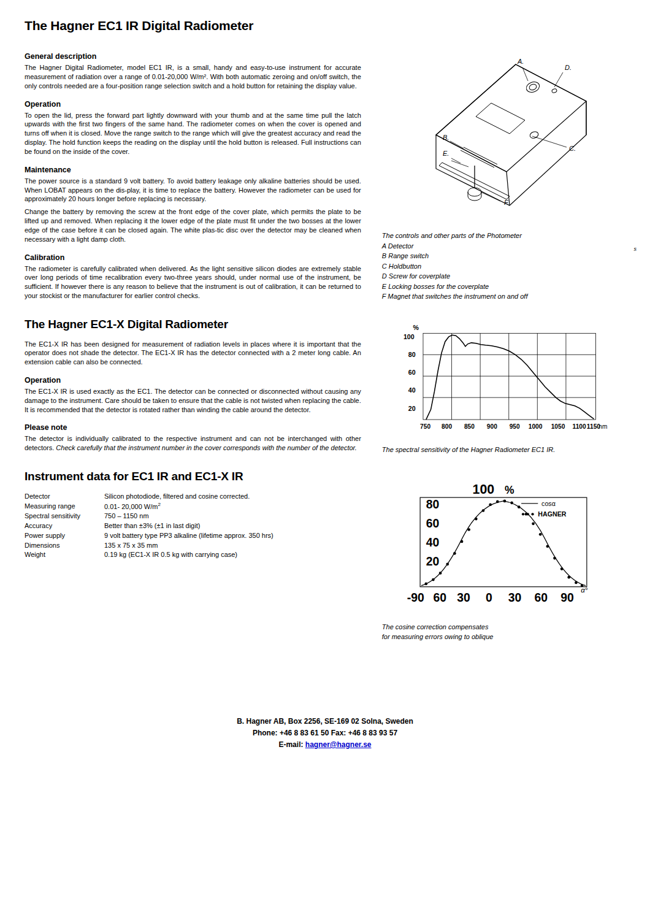The Hagner EC1 IR Digital Radiometer
General description
The Hagner Digital Radiometer, model EC1 IR, is a small, handy and easy-to-use instrument for accurate measurement of radiation over a range of 0.01-20,000 W/m². With both automatic zeroing and on/off switch, the only controls needed are a four-position range selection switch and a hold button for retaining the display value.
Operation
To open the lid, press the forward part lightly downward with your thumb and at the same time pull the latch upwards with the first two fingers of the same hand. The radiometer comes on when the cover is opened and turns off when it is closed. Move the range switch to the range which will give the greatest accuracy and read the display. The hold function keeps the reading on the display until the hold button is released. Full instructions can be found on the inside of the cover.
Maintenance
The power source is a standard 9 volt battery. To avoid battery leakage only alkaline batteries should be used. When LOBAT appears on the dis-play, it is time to replace the battery. However the radiometer can be used for approximately 20 hours longer before replacing is necessary.
Change the battery by removing the screw at the front edge of the cover plate, which permits the plate to be lifted up and removed. When replacing it the lower edge of the plate must fit under the two bosses at the lower edge of the case before it can be closed again. The white plas-tic disc over the detector may be cleaned when necessary with a light damp cloth.
Calibration
The radiometer is carefully calibrated when delivered. As the light sensitive silicon diodes are extremely stable over long periods of time recalibration every two-three years should, under normal use of the instrument, be sufficient. If however there is any reason to believe that the instrument is out of calibration, it can be returned to your stockist or the manufacturer for earlier control checks.
The Hagner EC1-X Digital Radiometer
The EC1-X IR has been designed for measurement of radiation levels in places where it is important that the operator does not shade the detector. The EC1-X IR has the detector connected with a 2 meter long cable. An extension cable can also be connected.
Operation
The EC1-X IR is used exactly as the EC1. The detector can be connected or disconnected without causing any damage to the instrument. Care should be taken to ensure that the cable is not twisted when replacing the cable. It is recommended that the detector is rotated rather than winding the cable around the detector.
Please note
The detector is individually calibrated to the respective instrument and can not be interchanged with other detectors. Check carefully that the instrument number in the cover corresponds with the number of the detector.
Instrument data for EC1 IR and EC1-X IR
| Detector | Silicon photodiode, filtered and cosine corrected. |
| Measuring range | 0.01- 20,000 W/m 2 |
| Spectral sensitivity | 750 – 1150 nm |
| Accuracy | Better than ±3% (±1 in last digit) |
| Power supply | 9 volt battery type PP3 alkaline (lifetime approx. 350 hrs) |
| Dimensions | 135 x 75 x 35 mm |
| Weight | 0.19 kg (EC1-X IR 0.5 kg with carrying case) |
A. D. B. C. E. F.
The controls and other parts of the Photometer
A Detector
B Range switch
C Holdbutton
D Screw for coverplate
E Locking bosses for the coverplate
F Magnet that switches the instrument on and off
s
% 100 80 60 40 20 750 800 850 900 950 1000 1050 1100 1150 nm
The spectral sensitivity of the Hagner Radiometer EC1 IR.
100 % 80 60 40 20 cosα HAGNER -90 60 30 0 30 60 90 α°
The cosine correction compensates
for measuring errors owing to oblique
B. Hagner AB, Box 2256, SE-169 02 Solna, Sweden
Phone: +46 8 83 61 50 Fax: +46 8 83 93 57
E-mail: hagner@hagner.se